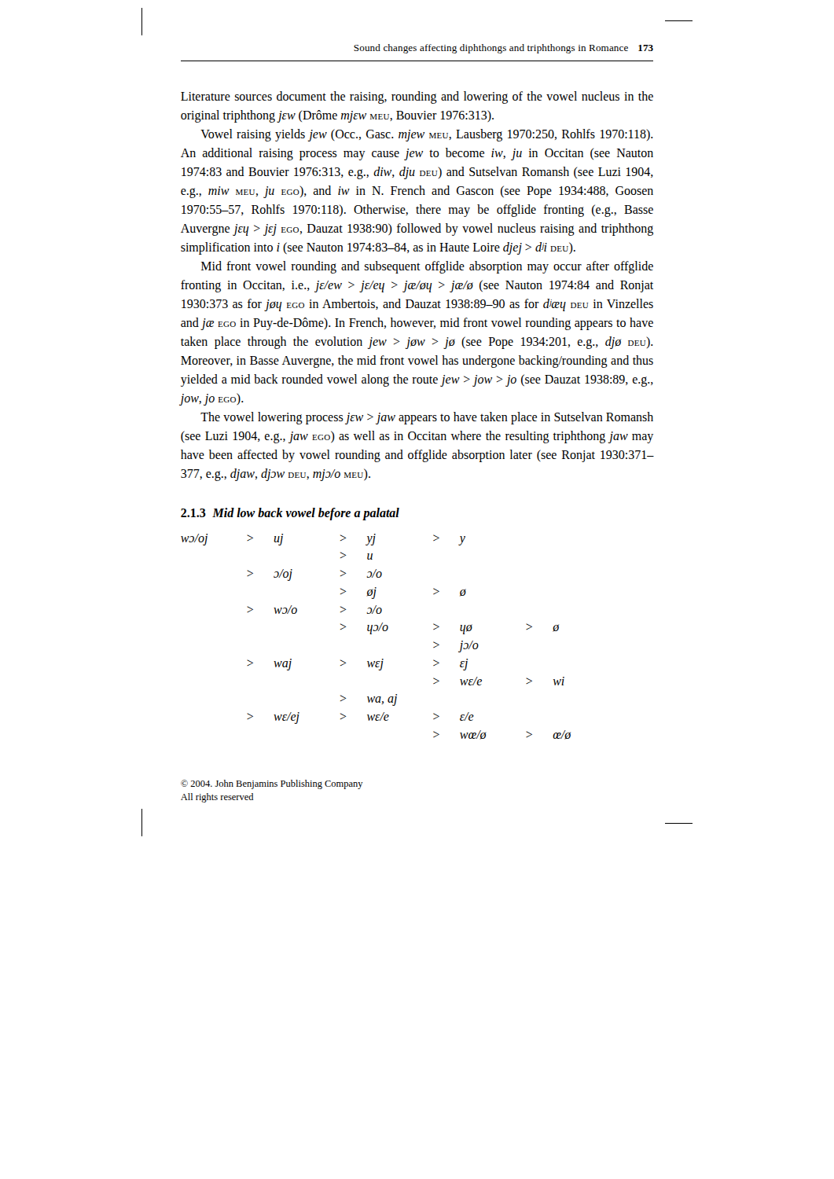Sound changes affecting diphthongs and triphthongs in Romance173
Literature sources document the raising, rounding and lowering of the vowel nucleus in the original triphthong jɛw (Drôme mjɛw meu, Bouvier 1976:313).
Vowel raising yields jew (Occ., Gasc. mjew meu, Lausberg 1970:250, Rohlfs 1970:118). An additional raising process may cause jew to become iw, ju in Occitan (see Nauton 1974:83 and Bouvier 1976:313, e.g., diw, dju deu) and Sutselvan Romansh (see Luzi 1904, e.g., miw meu, ju ego), and iw in N. French and Gascon (see Pope 1934:488, Goosen 1970:55–57, Rohlfs 1970:118). Otherwise, there may be offglide fronting (e.g., Basse Auvergne jɛɥ > jɛj ego, Dauzat 1938:90) followed by vowel nucleus raising and triphthong simplification into i (see Nauton 1974:83–84, as in Haute Loire djej > dʲi deu).
Mid front vowel rounding and subsequent offglide absorption may occur after offglide fronting in Occitan, i.e., jɛ/ew > jɛ/eɥ > jæ/øɥ > jæ/ø (see Nauton 1974:84 and Ronjat 1930:373 as for jøɥ ego in Ambertois, and Dauzat 1938:89–90 as for dʲæɥ deu in Vinzelles and jæ ego in Puy-de-Dôme). In French, however, mid front vowel rounding appears to have taken place through the evolution jew > jøw > jø (see Pope 1934:201, e.g., djø deu). Moreover, in Basse Auvergne, the mid front vowel has undergone backing/rounding and thus yielded a mid back rounded vowel along the route jew > jow > jo (see Dauzat 1938:89, e.g., jow, jo ego).
The vowel lowering process jɛw > jaw appears to have taken place in Sutselvan Romansh (see Luzi 1904, e.g., jaw ego) as well as in Occitan where the resulting triphthong jaw may have been affected by vowel rounding and offglide absorption later (see Ronjat 1930:371–377, e.g., djaw, djɔw deu, mjɔ/o meu).
2.1.3 Mid low back vowel before a palatal
| wɔ/oj | > | uj | > | yj | > | y | | |
| | | | > | u | | | | |
| | > | ɔ/oj | > | ɔ/o | | | | |
| | | | > | øj | > | ø | | |
| | > | wɔ/o | > | ɔ/o | | | | |
| | | | > | ɥɔ/o | > | ɥø | > | ø |
| | | | | | > | jɔ/o | | |
| | > | waj | > | wɛj | > | ɛj | | |
| | | | | | > | wɛ/e | > | wi |
| | | | > | wa, aj | | | | |
| | > | wɛ/ej | > | wɛ/e | > | ɛ/e | | |
| | | | | | > | wœ/ø | > | œ/ø |
© 2004. John Benjamins Publishing Company
All rights reserved